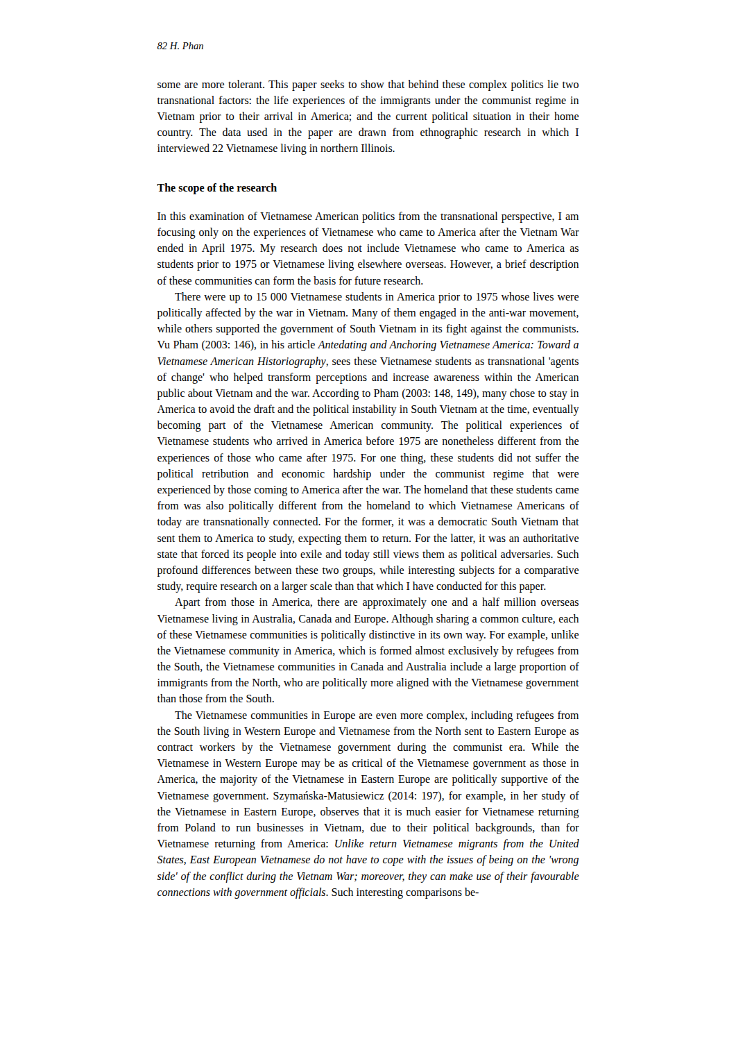82 H. Phan
some are more tolerant. This paper seeks to show that behind these complex politics lie two transnational factors: the life experiences of the immigrants under the communist regime in Vietnam prior to their arrival in America; and the current political situation in their home country. The data used in the paper are drawn from ethnographic research in which I interviewed 22 Vietnamese living in northern Illinois.
The scope of the research
In this examination of Vietnamese American politics from the transnational perspective, I am focusing only on the experiences of Vietnamese who came to America after the Vietnam War ended in April 1975. My research does not include Vietnamese who came to America as students prior to 1975 or Vietnamese living elsewhere overseas. However, a brief description of these communities can form the basis for future research.
There were up to 15 000 Vietnamese students in America prior to 1975 whose lives were politically affected by the war in Vietnam. Many of them engaged in the anti-war movement, while others supported the government of South Vietnam in its fight against the communists. Vu Pham (2003: 146), in his article Antedating and Anchoring Vietnamese America: Toward a Vietnamese American Historiography, sees these Vietnamese students as transnational 'agents of change' who helped transform perceptions and increase awareness within the American public about Vietnam and the war. According to Pham (2003: 148, 149), many chose to stay in America to avoid the draft and the political instability in South Vietnam at the time, eventually becoming part of the Vietnamese American community. The political experiences of Vietnamese students who arrived in America before 1975 are nonetheless different from the experiences of those who came after 1975. For one thing, these students did not suffer the political retribution and economic hardship under the communist regime that were experienced by those coming to America after the war. The homeland that these students came from was also politically different from the homeland to which Vietnamese Americans of today are transnationally connected. For the former, it was a democratic South Vietnam that sent them to America to study, expecting them to return. For the latter, it was an authoritative state that forced its people into exile and today still views them as political adversaries. Such profound differences between these two groups, while interesting subjects for a comparative study, require research on a larger scale than that which I have conducted for this paper.
Apart from those in America, there are approximately one and a half million overseas Vietnamese living in Australia, Canada and Europe. Although sharing a common culture, each of these Vietnamese communities is politically distinctive in its own way. For example, unlike the Vietnamese community in America, which is formed almost exclusively by refugees from the South, the Vietnamese communities in Canada and Australia include a large proportion of immigrants from the North, who are politically more aligned with the Vietnamese government than those from the South.
The Vietnamese communities in Europe are even more complex, including refugees from the South living in Western Europe and Vietnamese from the North sent to Eastern Europe as contract workers by the Vietnamese government during the communist era. While the Vietnamese in Western Europe may be as critical of the Vietnamese government as those in America, the majority of the Vietnamese in Eastern Europe are politically supportive of the Vietnamese government. Szymańska-Matusiewicz (2014: 197), for example, in her study of the Vietnamese in Eastern Europe, observes that it is much easier for Vietnamese returning from Poland to run businesses in Vietnam, due to their political backgrounds, than for Vietnamese returning from America: Unlike return Vietnamese migrants from the United States, East European Vietnamese do not have to cope with the issues of being on the 'wrong side' of the conflict during the Vietnam War; moreover, they can make use of their favourable connections with government officials. Such interesting comparisons be-